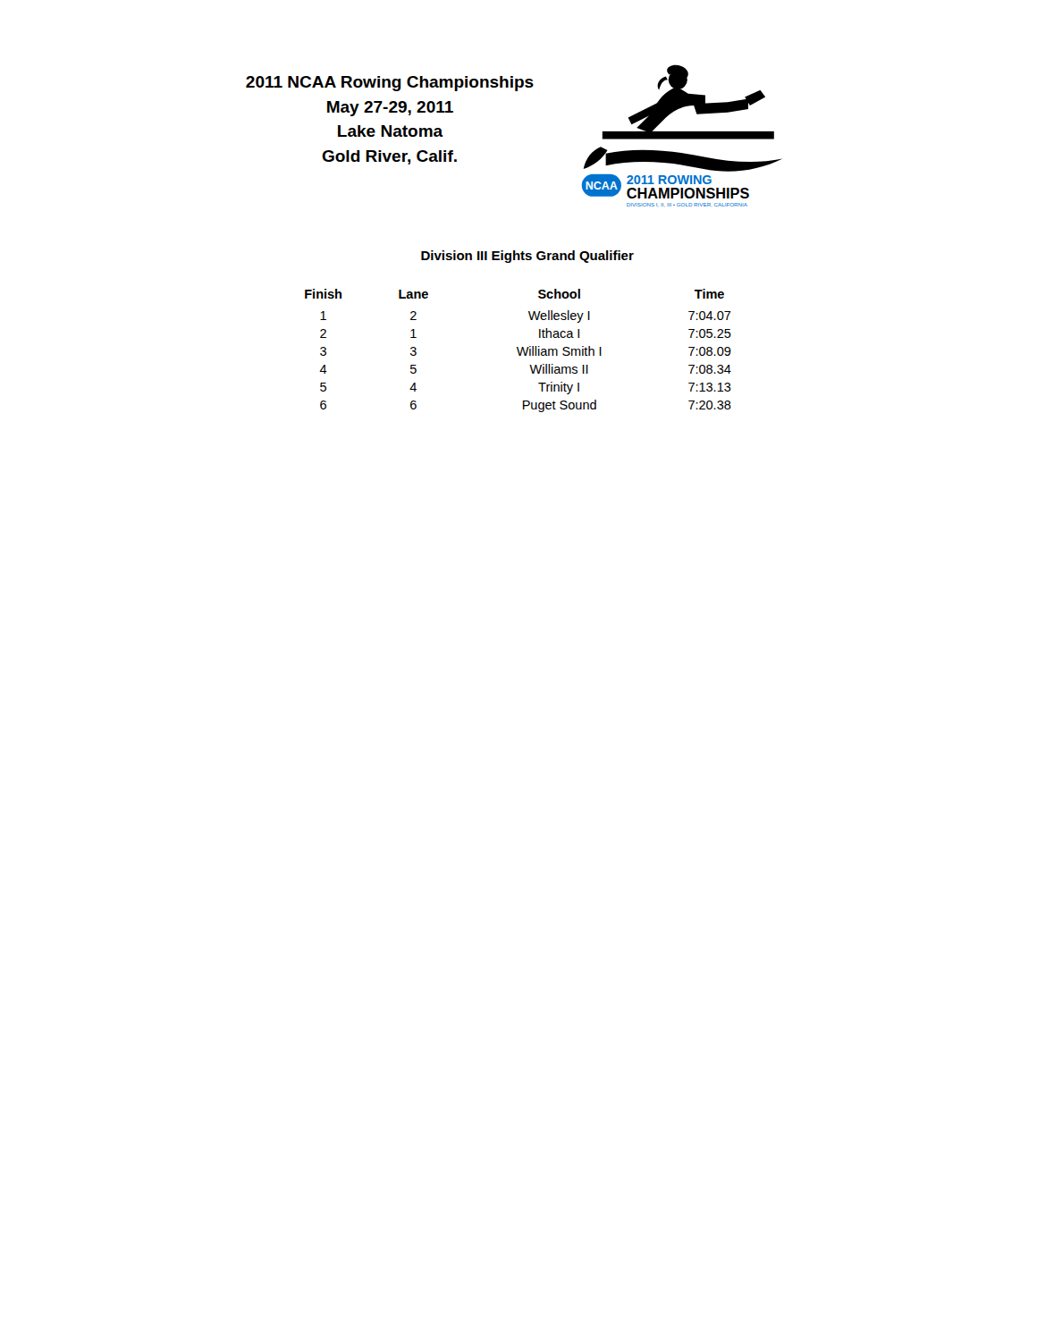2011 NCAA Rowing Championships
May 27-29, 2011
Lake Natoma
Gold River, Calif.
NCAA 2011 ROWING CHAMPIONSHIPS DIVISIONS I, II, III • GOLD RIVER, CALIFORNIA
Division III Eights Grand Qualifier
| Finish | Lane | School | Time |
| --- | --- | --- | --- |
| 1 | 2 | Wellesley I | 7:04.07 |
| 2 | 1 | Ithaca I | 7:05.25 |
| 3 | 3 | William Smith I | 7:08.09 |
| 4 | 5 | Williams II | 7:08.34 |
| 5 | 4 | Trinity I | 7:13.13 |
| 6 | 6 | Puget Sound | 7:20.38 |